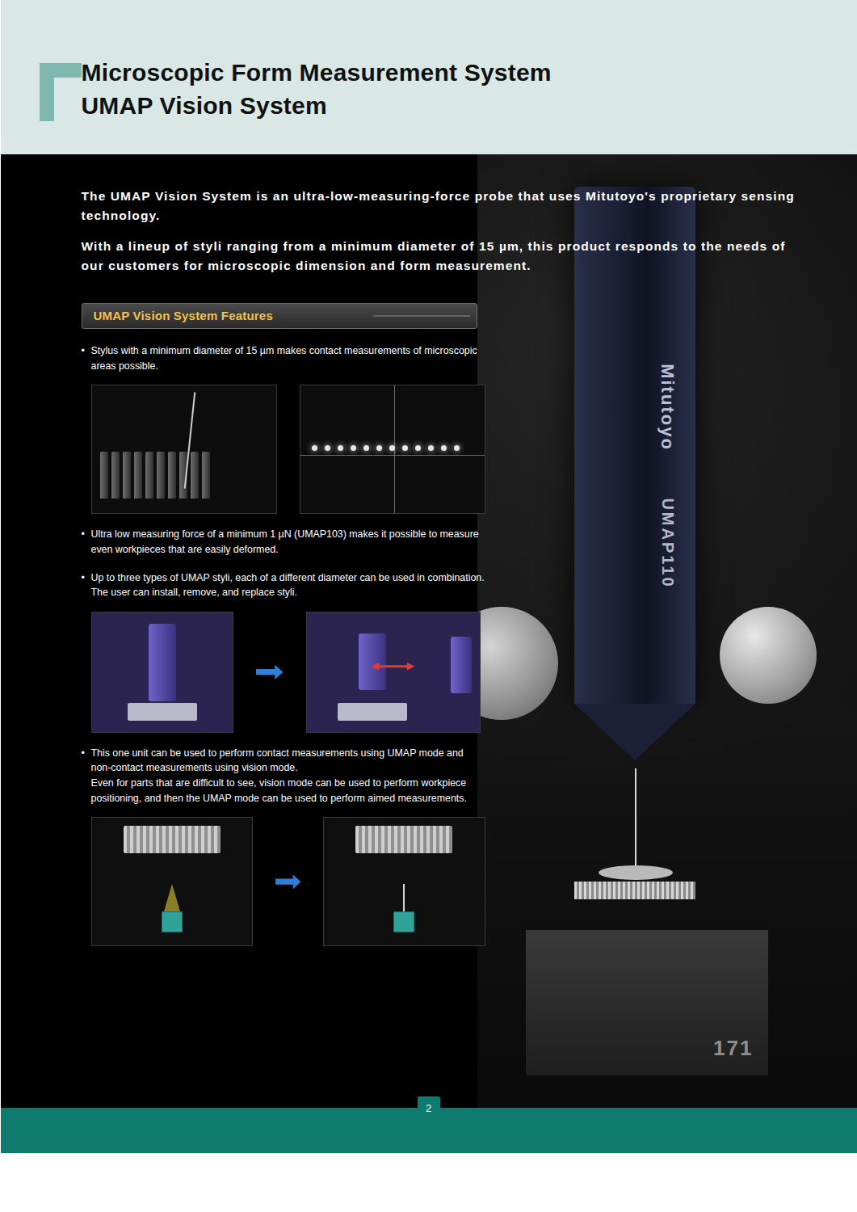Microscopic Form Measurement System UMAP Vision System
Mitutoyo
UMAP110
171
The UMAP Vision System is an ultra-low-measuring-force probe that uses Mitutoyo's proprietary sensing technology.
With a lineup of styli ranging from a minimum diameter of 15 µm, this product responds to the needs of our customers for microscopic dimension and form measurement.
UMAP Vision System Features
Stylus with a minimum diameter of 15 µm makes contact measurements of microscopic areas possible.
Ultra low measuring force of a minimum 1 µN (UMAP103) makes it possible to measure even workpieces that are easily deformed.
Up to three types of UMAP styli, each of a different diameter can be used in combination. The user can install, remove, and replace styli.
This one unit can be used to perform contact measurements using UMAP mode and non-contact measurements using vision mode.
Even for parts that are difficult to see, vision mode can be used to perform workpiece positioning, and then the UMAP mode can be used to perform aimed measurements.
2